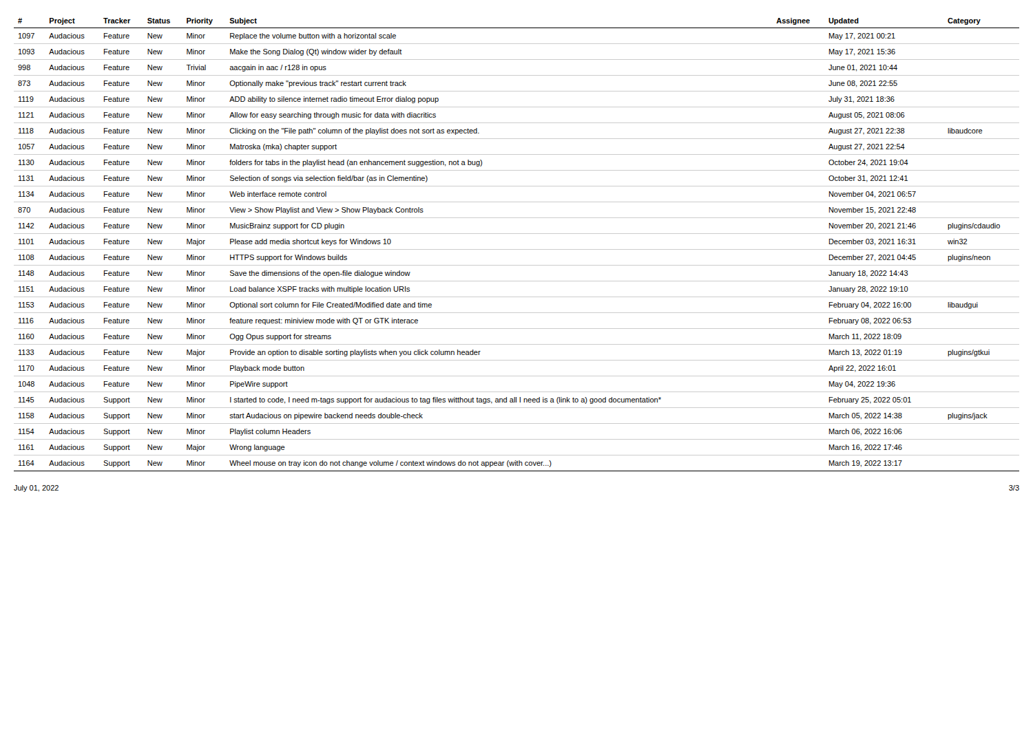| # | Project | Tracker | Status | Priority | Subject | Assignee | Updated | Category |
| --- | --- | --- | --- | --- | --- | --- | --- | --- |
| 1097 | Audacious | Feature | New | Minor | Replace the volume button with a horizontal scale | | May 17, 2021 00:21 | |
| 1093 | Audacious | Feature | New | Minor | Make the Song Dialog (Qt) window wider by default | | May 17, 2021 15:36 | |
| 998 | Audacious | Feature | New | Trivial | aacgain in aac / r128 in opus | | June 01, 2021 10:44 | |
| 873 | Audacious | Feature | New | Minor | Optionally make "previous track" restart current track | | June 08, 2021 22:55 | |
| 1119 | Audacious | Feature | New | Minor | ADD ability to silence internet radio timeout Error dialog popup | | July 31, 2021 18:36 | |
| 1121 | Audacious | Feature | New | Minor | Allow for easy searching through music for data with diacritics | | August 05, 2021 08:06 | |
| 1118 | Audacious | Feature | New | Minor | Clicking on the "File path" column of the playlist does not sort as expected. | | August 27, 2021 22:38 | libaudcore |
| 1057 | Audacious | Feature | New | Minor | Matroska (mka) chapter support | | August 27, 2021 22:54 | |
| 1130 | Audacious | Feature | New | Minor | folders for tabs in the playlist head (an enhancement suggestion, not a bug) | | October 24, 2021 19:04 | |
| 1131 | Audacious | Feature | New | Minor | Selection of songs via selection field/bar (as in Clementine) | | October 31, 2021 12:41 | |
| 1134 | Audacious | Feature | New | Minor | Web interface remote control | | November 04, 2021 06:57 | |
| 870 | Audacious | Feature | New | Minor | View > Show Playlist and View > Show Playback Controls | | November 15, 2021 22:48 | |
| 1142 | Audacious | Feature | New | Minor | MusicBrainz support for CD plugin | | November 20, 2021 21:46 | plugins/cdaudio |
| 1101 | Audacious | Feature | New | Major | Please add media shortcut keys for Windows 10 | | December 03, 2021 16:31 | win32 |
| 1108 | Audacious | Feature | New | Minor | HTTPS support for Windows builds | | December 27, 2021 04:45 | plugins/neon |
| 1148 | Audacious | Feature | New | Minor | Save the dimensions of the open-file dialogue window | | January 18, 2022 14:43 | |
| 1151 | Audacious | Feature | New | Minor | Load balance XSPF tracks with multiple location URIs | | January 28, 2022 19:10 | |
| 1153 | Audacious | Feature | New | Minor | Optional sort column for File Created/Modified date and time | | February 04, 2022 16:00 | libaudgui |
| 1116 | Audacious | Feature | New | Minor | feature request: miniview mode with QT or GTK interace | | February 08, 2022 06:53 | |
| 1160 | Audacious | Feature | New | Minor | Ogg Opus support for streams | | March 11, 2022 18:09 | |
| 1133 | Audacious | Feature | New | Major | Provide an option to disable sorting playlists when you click column header | | March 13, 2022 01:19 | plugins/gtkui |
| 1170 | Audacious | Feature | New | Minor | Playback mode button | | April 22, 2022 16:01 | |
| 1048 | Audacious | Feature | New | Minor | PipeWire support | | May 04, 2022 19:36 | |
| 1145 | Audacious | Support | New | Minor | I started to code, I need m-tags support for audacious to tag files witthout tags, and all I need is a (link to a) good documentation* | | February 25, 2022 05:01 | |
| 1158 | Audacious | Support | New | Minor | start Audacious on pipewire backend needs double-check | | March 05, 2022 14:38 | plugins/jack |
| 1154 | Audacious | Support | New | Minor | Playlist column Headers | | March 06, 2022 16:06 | |
| 1161 | Audacious | Support | New | Major | Wrong language | | March 16, 2022 17:46 | |
| 1164 | Audacious | Support | New | Minor | Wheel mouse on tray icon do not change volume / context windows do not appear (with cover...) | | March 19, 2022 13:17 | |
July 01, 2022 3/3